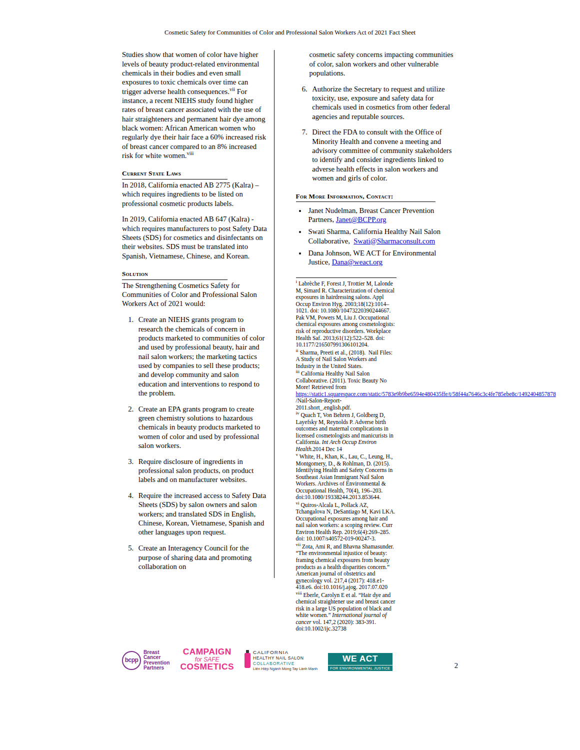Cosmetic Safety for Communities of Color and Professional Salon Workers Act of 2021 Fact Sheet
Studies show that women of color have higher levels of beauty product-related environmental chemicals in their bodies and even small exposures to toxic chemicals over time can trigger adverse health consequences.vii For instance, a recent NIEHS study found higher rates of breast cancer associated with the use of hair straighteners and permanent hair dye among black women: African American women who regularly dye their hair face a 60% increased risk of breast cancer compared to an 8% increased risk for white women.viii
Current State Laws
In 2018, California enacted AB 2775 (Kalra) – which requires ingredients to be listed on professional cosmetic products labels.
In 2019, California enacted AB 647 (Kalra) -which requires manufacturers to post Safety Data Sheets (SDS) for cosmetics and disinfectants on their websites. SDS must be translated into Spanish, Vietnamese, Chinese, and Korean.
Solution
The Strengthening Cosmetics Safety for Communities of Color and Professional Salon Workers Act of 2021 would:
Create an NIEHS grants program to research the chemicals of concern in products marketed to communities of color and used by professional beauty, hair and nail salon workers; the marketing tactics used by companies to sell these products; and develop community and salon education and interventions to respond to the problem.
Create an EPA grants program to create green chemistry solutions to hazardous chemicals in beauty products marketed to women of color and used by professional salon workers.
Require disclosure of ingredients in professional salon products, on product labels and on manufacturer websites.
Require the increased access to Safety Data Sheets (SDS) by salon owners and salon workers; and translated SDS in English, Chinese, Korean, Vietnamese, Spanish and other languages upon request.
Create an Interagency Council for the purpose of sharing data and promoting collaboration on
cosmetic safety concerns impacting communities of color, salon workers and other vulnerable populations.
Authorize the Secretary to request and utilize toxicity, use, exposure and safety data for chemicals used in cosmetics from other federal agencies and reputable sources.
Direct the FDA to consult with the Office of Minority Health and convene a meeting and advisory committee of community stakeholders to identify and consider ingredients linked to adverse health effects in salon workers and women and girls of color.
For More Information, Contact:
Janet Nudelman, Breast Cancer Prevention Partners, Janet@BCPP.org
Swati Sharma, California Healthy Nail Salon Collaborative, Swati@Sharmaconsult.com
Dana Johnson, WE ACT for Environmental Justice, Dana@weact.org
i Labrèche F, Forest J, Trottier M, Lalonde M, Simard R. Characterization of chemical exposures in hairdressing salons. Appl Occup Environ Hyg. 2003;18(12):1014–1021. doi: 10.1080/10473220390244667. Pak VM, Powers M, Liu J. Occupational chemical exposures among cosmetologists: risk of reproductive disorders. Workplace Health Saf. 2013;61(12):522–528. doi: 10.1177/216507991306101204.
ii Sharma, Preeti et al., (2018). Nail Files: A Study of Nail Salon Workers and Industry in the United States.
iii California Healthy Nail Salon Collaborative. (2011). Toxic Beauty No More! Retrieved from https://static1. squarespace.com/static/5783e9b9be6594e480435ffe/t/58f44a7646c3c4fe785ebe8c/1492404857878 /Nail-Salon-Report-2011.short_.english.pdf.
iv Quach T, Von Behren J, Goldberg D, Layefsky M, Reynolds P. Adverse birth outcomes and maternal complications in licensed cosmetologists and manicurists in California. Int Arch Occup Environ Health. 2014 Dec 14
v White, H., Khan, K., Lau, C., Leung, H., Montgomery, D., & Rohlman, D. (2015). Identifying Health and Safety Concerns in Southeast Asian Immigrant Nail Salon Workers. Archives of Environmental & Occupational Health, 70(4), 196–203. doi:10.1080/19338244.2013.853644.
vi Quiros-Alcala L, Pollack AZ, Tchangalova N, DeSantiago M, Kavi LKA. Occupational exposures among hair and nail salon workers: a scoping review. Curr Environ Health Rep. 2019;6(4):269–285. doi: 10.1007/s40572-019-00247-3.
vii Zota, Ami R, and Bhavna Shamasunder. “The environmental injustice of beauty: framing chemical exposures from beauty products as a health disparities concern.” American journal of obstetrics and gynecology vol. 217,4 (2017): 418.e1-418.e6. doi:10.1016/j.ajog. 2017.07.020
viii Eberle, Carolyn E et al. “Hair dye and chemical straightener use and breast cancer risk in a large US population of black and white women.” International journal of cancer vol. 147,2 (2020): 383-391. doi:10.1002/ijc.32738
bcpp
Breast
Cancer
Prevention
Partners
CAMPAIGN
for SAFE
COSMETICS
CALIFORNIA
HEALTHY NAIL SALON
COLLABORATIVE
Liên Hiệp Ngành Móng Tay Lành Mạnh
WE ACT
FOR ENVIRONMENTAL JUSTICE
2